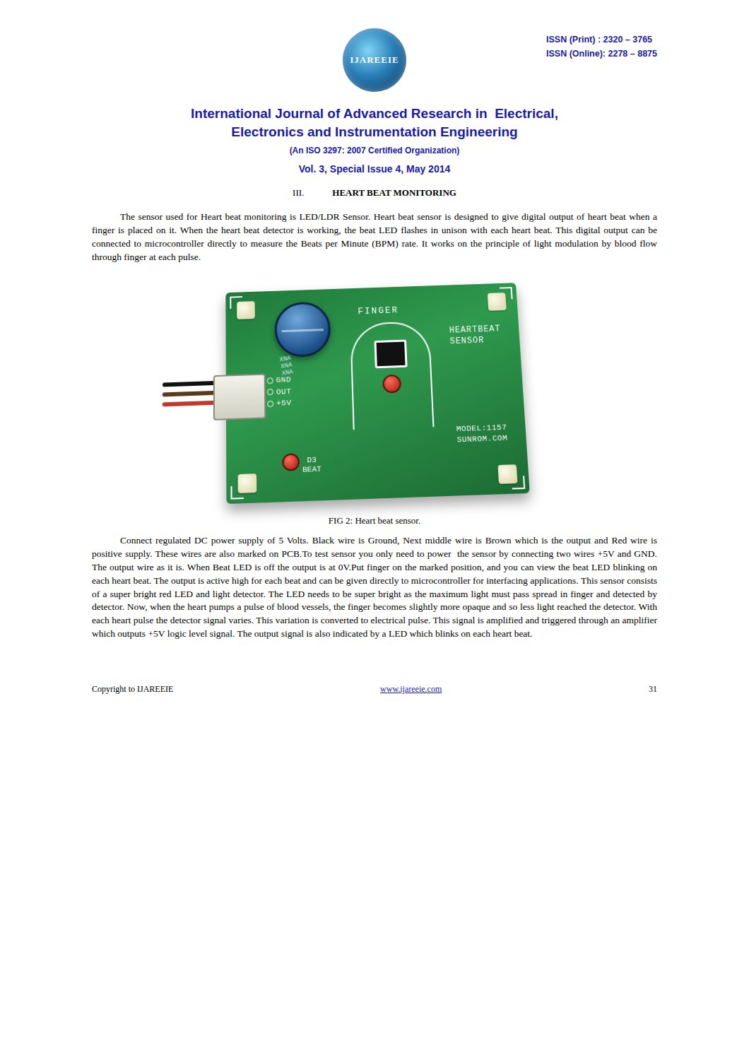IJAREEIE
ISSN (Print) : 2320 – 3765
ISSN (Online): 2278 – 8875
International Journal of Advanced Research in Electrical,
Electronics and Instrumentation Engineering
(An ISO 3297: 2007 Certified Organization)
Vol. 3, Special Issue 4, May 2014
III. HEART BEAT MONITORING
The sensor used for Heart beat monitoring is LED/LDR Sensor. Heart beat sensor is designed to give digital output of heart beat when a finger is placed on it. When the heart beat detector is working, the beat LED flashes in unison with each heart beat. This digital output can be connected to microcontroller directly to measure the Beats per Minute (BPM) rate. It works on the principle of light modulation by blood flow through finger at each pulse.
XNA
XNA
XNA
GND
OUT
+5V
FINGER
HEARTBEAT
SENSOR
MODEL:1157
SUNROM.COM
D3
BEAT
FIG 2: Heart beat sensor.
Connect regulated DC power supply of 5 Volts. Black wire is Ground, Next middle wire is Brown which is the output and Red wire is positive supply. These wires are also marked on PCB.To test sensor you only need to power the sensor by connecting two wires +5V and GND. The output wire as it is. When Beat LED is off the output is at 0V.Put finger on the marked position, and you can view the beat LED blinking on each heart beat. The output is active high for each beat and can be given directly to microcontroller for interfacing applications. This sensor consists of a super bright red LED and light detector. The LED needs to be super bright as the maximum light must pass spread in finger and detected by detector. Now, when the heart pumps a pulse of blood vessels, the finger becomes slightly more opaque and so less light reached the detector. With each heart pulse the detector signal varies. This variation is converted to electrical pulse. This signal is amplified and triggered through an amplifier which outputs +5V logic level signal. The output signal is also indicated by a LED which blinks on each heart beat.
Copyright to IJAREEIE www.ijareeie.com 31